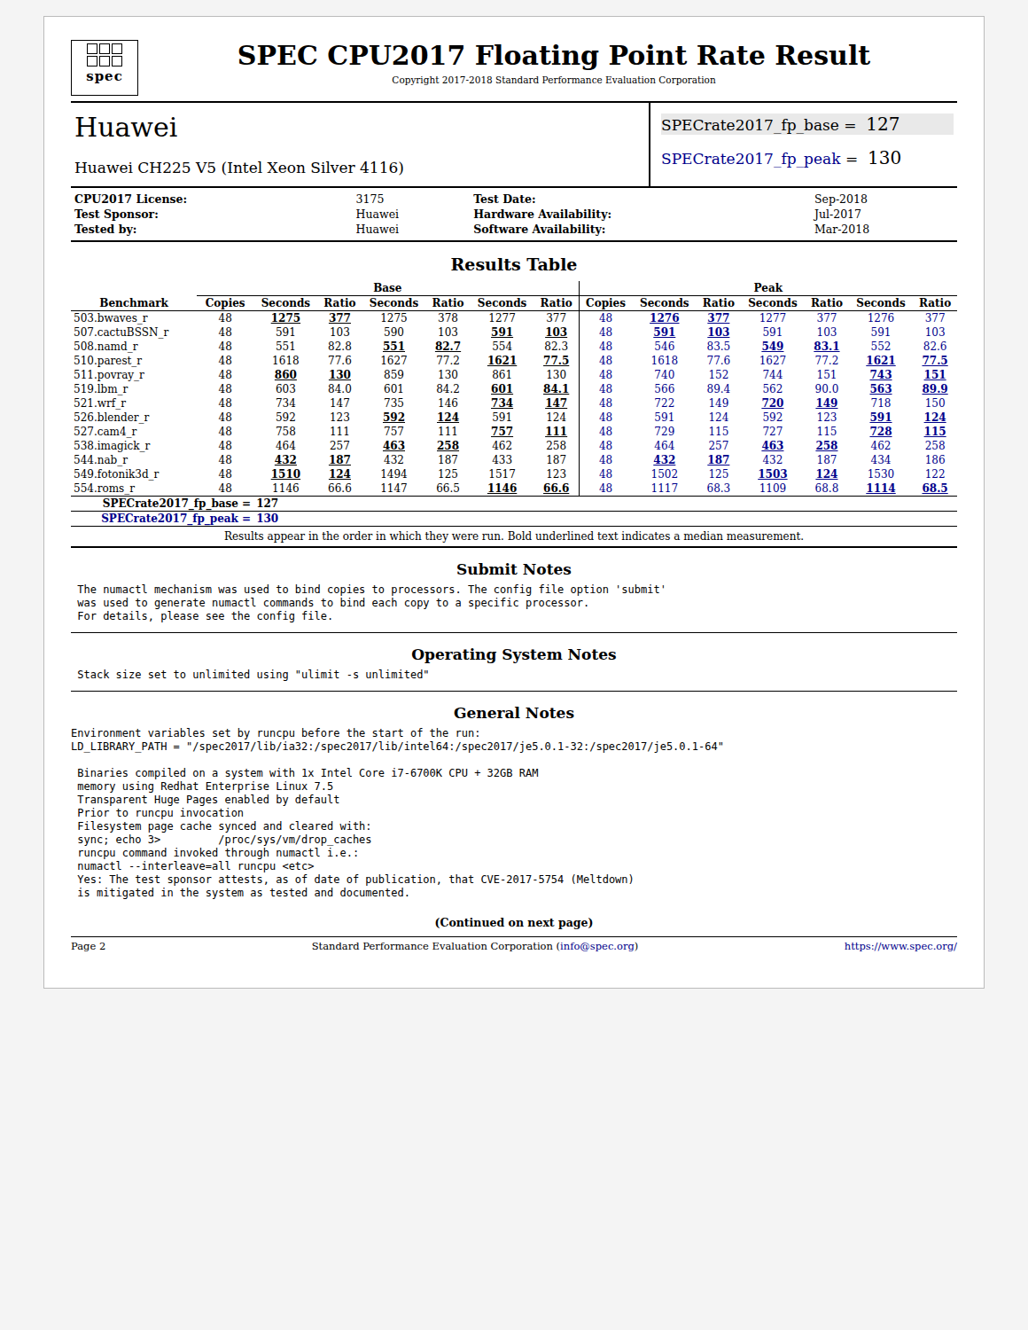spec
SPEC CPU2017 Floating Point Rate Result
Copyright 2017-2018 Standard Performance Evaluation Corporation
Huawei
Huawei CH225 V5 (Intel Xeon Silver 4116)
SPECrate2017_fp_base = 127
SPECrate2017_fp_peak = 130
| CPU2017 License: | 3175 | Test Date: | Sep-2018 |
| Test Sponsor: | Huawei | Hardware Availability: | Jul-2017 |
| Tested by: | Huawei | Software Availability: | Mar-2018 |
Results Table
| | Base | Peak |
| --- | --- | --- |
| Benchmark | Copies | Seconds | Ratio | Seconds | Ratio | Seconds | Ratio | Copies | Seconds | Ratio | Seconds | Ratio | Seconds | Ratio |
| 503.bwaves_r | 48 | 1275 | 377 | 1275 | 378 | 1277 | 377 | 48 | 1276 | 377 | 1277 | 377 | 1276 | 377 |
| 507.cactuBSSN_r | 48 | 591 | 103 | 590 | 103 | 591 | 103 | 48 | 591 | 103 | 591 | 103 | 591 | 103 |
| 508.namd_r | 48 | 551 | 82.8 | 551 | 82.7 | 554 | 82.3 | 48 | 546 | 83.5 | 549 | 83.1 | 552 | 82.6 |
| 510.parest_r | 48 | 1618 | 77.6 | 1627 | 77.2 | 1621 | 77.5 | 48 | 1618 | 77.6 | 1627 | 77.2 | 1621 | 77.5 |
| 511.povray_r | 48 | 860 | 130 | 859 | 130 | 861 | 130 | 48 | 740 | 152 | 744 | 151 | 743 | 151 |
| 519.lbm_r | 48 | 603 | 84.0 | 601 | 84.2 | 601 | 84.1 | 48 | 566 | 89.4 | 562 | 90.0 | 563 | 89.9 |
| 521.wrf_r | 48 | 734 | 147 | 735 | 146 | 734 | 147 | 48 | 722 | 149 | 720 | 149 | 718 | 150 |
| 526.blender_r | 48 | 592 | 123 | 592 | 124 | 591 | 124 | 48 | 591 | 124 | 592 | 123 | 591 | 124 |
| 527.cam4_r | 48 | 758 | 111 | 757 | 111 | 757 | 111 | 48 | 729 | 115 | 727 | 115 | 728 | 115 |
| 538.imagick_r | 48 | 464 | 257 | 463 | 258 | 462 | 258 | 48 | 464 | 257 | 463 | 258 | 462 | 258 |
| 544.nab_r | 48 | 432 | 187 | 432 | 187 | 433 | 187 | 48 | 432 | 187 | 432 | 187 | 434 | 186 |
| 549.fotonik3d_r | 48 | 1510 | 124 | 1494 | 125 | 1517 | 123 | 48 | 1502 | 125 | 1503 | 124 | 1530 | 122 |
| 554.roms_r | 48 | 1146 | 66.6 | 1147 | 66.5 | 1146 | 66.6 | 48 | 1117 | 68.3 | 1109 | 68.8 | 1114 | 68.5 |
| SPECrate2017_fp_base = | 127 | |
| SPECrate2017_fp_peak = | 130 | |
Results appear in the order in which they were run. Bold underlined text indicates a median measurement.
Submit Notes
 The numactl mechanism was used to bind copies to processors. The config file option 'submit'
 was used to generate numactl commands to bind each copy to a specific processor.
 For details, please see the config file.
Operating System Notes
 Stack size set to unlimited using "ulimit -s unlimited"
General Notes
Environment variables set by runcpu before the start of the run:
LD_LIBRARY_PATH = "/spec2017/lib/ia32:/spec2017/lib/intel64:/spec2017/je5.0.1-32:/spec2017/je5.0.1-64"

 Binaries compiled on a system with 1x Intel Core i7-6700K CPU + 32GB RAM
 memory using Redhat Enterprise Linux 7.5
 Transparent Huge Pages enabled by default
 Prior to runcpu invocation
 Filesystem page cache synced and cleared with:
 sync; echo 3>         /proc/sys/vm/drop_caches
 runcpu command invoked through numactl i.e.:
 numactl --interleave=all runcpu <etc>
 Yes: The test sponsor attests, as of date of publication, that CVE-2017-5754 (Meltdown)
 is mitigated in the system as tested and documented.
(Continued on next page)
Page 2
Standard Performance Evaluation Corporation (info@spec.org)
https://www.spec.org/